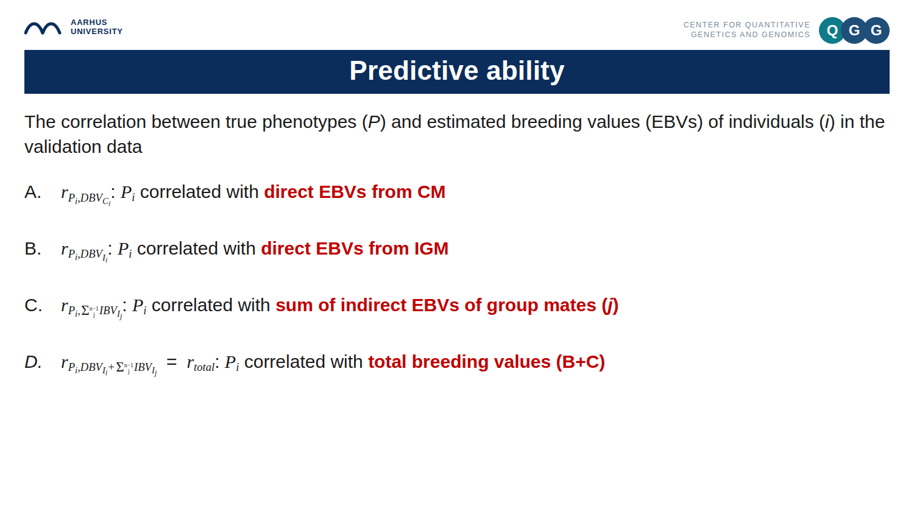Aarhus
University
Center for Quantitative
Genetics and Genomics
Q
G
G
Predictive ability
The correlation between true phenotypes (P) and estimated breeding values (EBVs) of individuals (i) in the validation data
A. rPi,DBVCi: Pi correlated with direct EBVs from CM
B. rPi,DBVIi: Pi correlated with direct EBVs from IGM
C. rPi,Σn−1 j IBVIj: Pi correlated with sum of indirect EBVs of group mates (j)
D. rPi,DBVIi+Σn−1 j IBVIj = rtotal: Pi correlated with total breeding values (B+C)